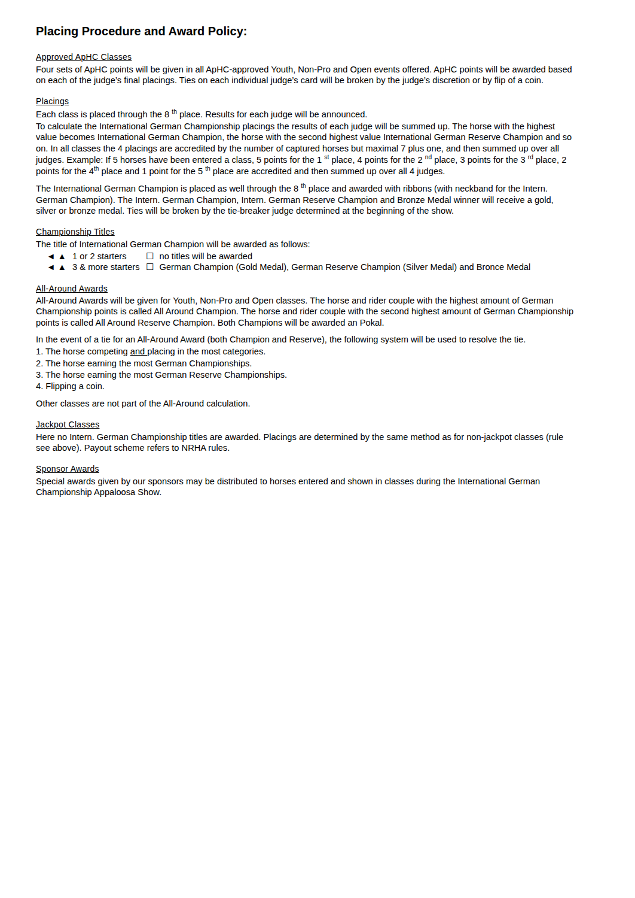Placing Procedure and Award Policy:
Approved ApHC Classes
Four sets of ApHC points will be given in all ApHC-approved Youth, Non-Pro and Open events offered. ApHC points will be awarded based on each of the judge’s final placings. Ties on each individual judge’s card will be broken by the judge’s discretion or by flip of a coin.
Placings
Each class is placed through the 8 th place. Results for each judge will be announced.
To calculate the International German Championship placings the results of each judge will be summed up. The horse with the highest value becomes International German Champion, the horse with the second highest value International German Reserve Champion and so on. In all classes the 4 placings are accredited by the number of captured horses but maximal 7 plus one, and then summed up over all judges. Example: If 5 horses have been entered a class, 5 points for the 1 st place, 4 points for the 2 nd place, 3 points for the 3 rd place, 2 points for the 4th place and 1 point for the 5 th place are accredited and then summed up over all 4 judges.
The International German Champion is placed as well through the 8 th place and awarded with ribbons (with neckband for the Intern. German Champion). The Intern. German Champion, Intern. German Reserve Champion and Bronze Medal winner will receive a gold, silver or bronze medal. Ties will be broken by the tie-breaker judge determined at the beginning of the show.
Championship Titles
The title of International German Champion will be awarded as follows:
| ◄ ▲ | 1 or 2 starters | ☐ | no titles will be awarded |
| ◄ ▲ | 3 & more starters | ☐ | German Champion (Gold Medal), German Reserve Champion (Silver Medal) and Bronce Medal |
All-Around Awards
All-Around Awards will be given for Youth, Non-Pro and Open classes. The horse and rider couple with the highest amount of German Championship points is called All Around Champion. The horse and rider couple with the second highest amount of German Championship points is called All Around Reserve Champion. Both Champions will be awarded an Pokal.
In the event of a tie for an All-Around Award (both Champion and Reserve), the following system will be used to resolve the tie.
1. The horse competing and placing in the most categories.
2. The horse earning the most German Championships.
3. The horse earning the most German Reserve Championships.
4. Flipping a coin.
Other classes are not part of the All-Around calculation.
Jackpot Classes
Here no Intern. German Championship titles are awarded. Placings are determined by the same method as for non-jackpot classes (rule see above). Payout scheme refers to NRHA rules.
Sponsor Awards
Special awards given by our sponsors may be distributed to horses entered and shown in classes during the International German Championship Appaloosa Show.